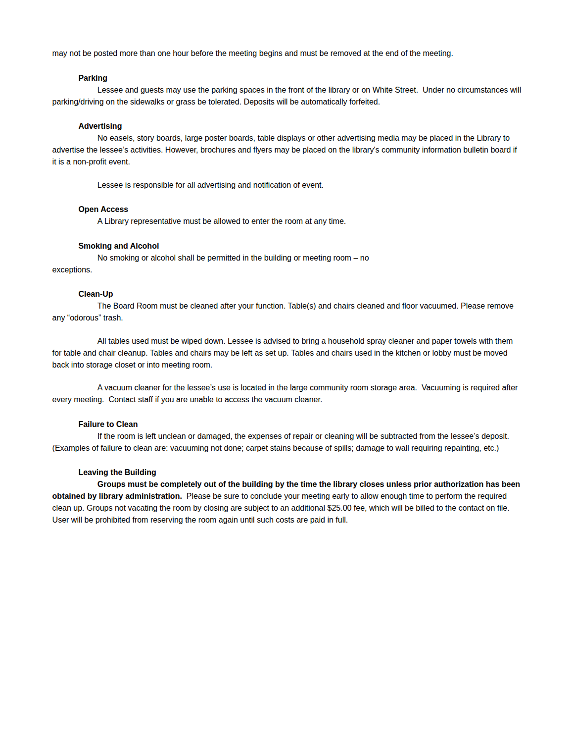may not be posted more than one hour before the meeting begins and must be removed at the end of the meeting.
Parking
Lessee and guests may use the parking spaces in the front of the library or on White Street. Under no circumstances will parking/driving on the sidewalks or grass be tolerated. Deposits will be automatically forfeited.
Advertising
No easels, story boards, large poster boards, table displays or other advertising media may be placed in the Library to advertise the lessee’s activities. However, brochures and flyers may be placed on the library's community information bulletin board if it is a non-profit event.
Lessee is responsible for all advertising and notification of event.
Open Access
A Library representative must be allowed to enter the room at any time.
Smoking and Alcohol
No smoking or alcohol shall be permitted in the building or meeting room – no
exceptions.
Clean-Up
The Board Room must be cleaned after your function. Table(s) and chairs cleaned and floor vacuumed. Please remove any “odorous” trash.
All tables used must be wiped down. Lessee is advised to bring a household spray cleaner and paper towels with them for table and chair cleanup. Tables and chairs may be left as set up. Tables and chairs used in the kitchen or lobby must be moved back into storage closet or into meeting room.
A vacuum cleaner for the lessee’s use is located in the large community room storage area. Vacuuming is required after every meeting. Contact staff if you are unable to access the vacuum cleaner.
Failure to Clean
If the room is left unclean or damaged, the expenses of repair or cleaning will be subtracted from the lessee’s deposit. (Examples of failure to clean are: vacuuming not done; carpet stains because of spills; damage to wall requiring repainting, etc.)
Leaving the Building
Groups must be completely out of the building by the time the library closes unless prior authorization has been obtained by library administration. Please be sure to conclude your meeting early to allow enough time to perform the required clean up. Groups not vacating the room by closing are subject to an additional $25.00 fee, which will be billed to the contact on file. User will be prohibited from reserving the room again until such costs are paid in full.